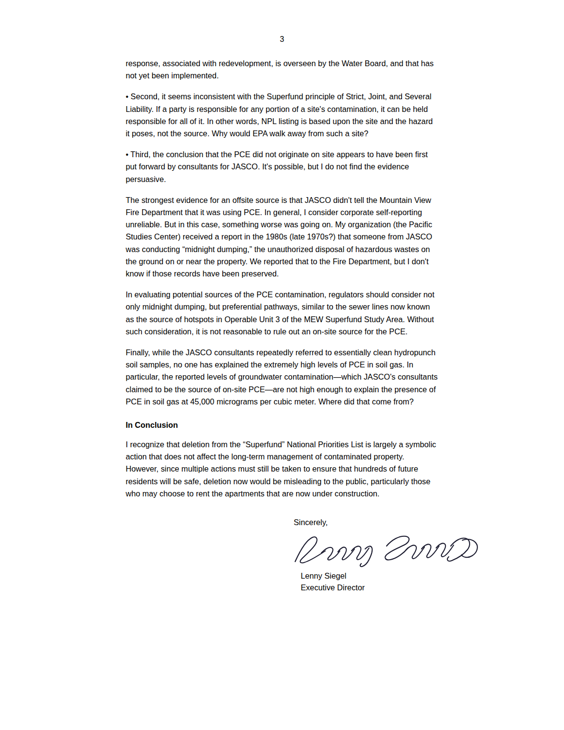3
response, associated with redevelopment, is overseen by the Water Board, and that has not yet been implemented.
• Second, it seems inconsistent with the Superfund principle of Strict, Joint, and Several Liability. If a party is responsible for any portion of a site's contamination, it can be held responsible for all of it. In other words, NPL listing is based upon the site and the hazard it poses, not the source. Why would EPA walk away from such a site?
• Third, the conclusion that the PCE did not originate on site appears to have been first put forward by consultants for JASCO. It's possible, but I do not find the evidence persuasive.
The strongest evidence for an offsite source is that JASCO didn't tell the Mountain View Fire Department that it was using PCE. In general, I consider corporate self-reporting unreliable. But in this case, something worse was going on. My organization (the Pacific Studies Center) received a report in the 1980s (late 1970s?) that someone from JASCO was conducting “midnight dumping,” the unauthorized disposal of hazardous wastes on the ground on or near the property. We reported that to the Fire Department, but I don't know if those records have been preserved.
In evaluating potential sources of the PCE contamination, regulators should consider not only midnight dumping, but preferential pathways, similar to the sewer lines now known as the source of hotspots in Operable Unit 3 of the MEW Superfund Study Area. Without such consideration, it is not reasonable to rule out an on-site source for the PCE.
Finally, while the JASCO consultants repeatedly referred to essentially clean hydropunch soil samples, no one has explained the extremely high levels of PCE in soil gas. In particular, the reported levels of groundwater contamination—which JASCO's consultants claimed to be the source of on-site PCE—are not high enough to explain the presence of PCE in soil gas at 45,000 micrograms per cubic meter. Where did that come from?
In Conclusion
I recognize that deletion from the “Superfund” National Priorities List is largely a symbolic action that does not affect the long-term management of contaminated property. However, since multiple actions must still be taken to ensure that hundreds of future residents will be safe, deletion now would be misleading to the public, particularly those who may choose to rent the apartments that are now under construction.
Sincerely,
Lenny Siegel
Executive Director